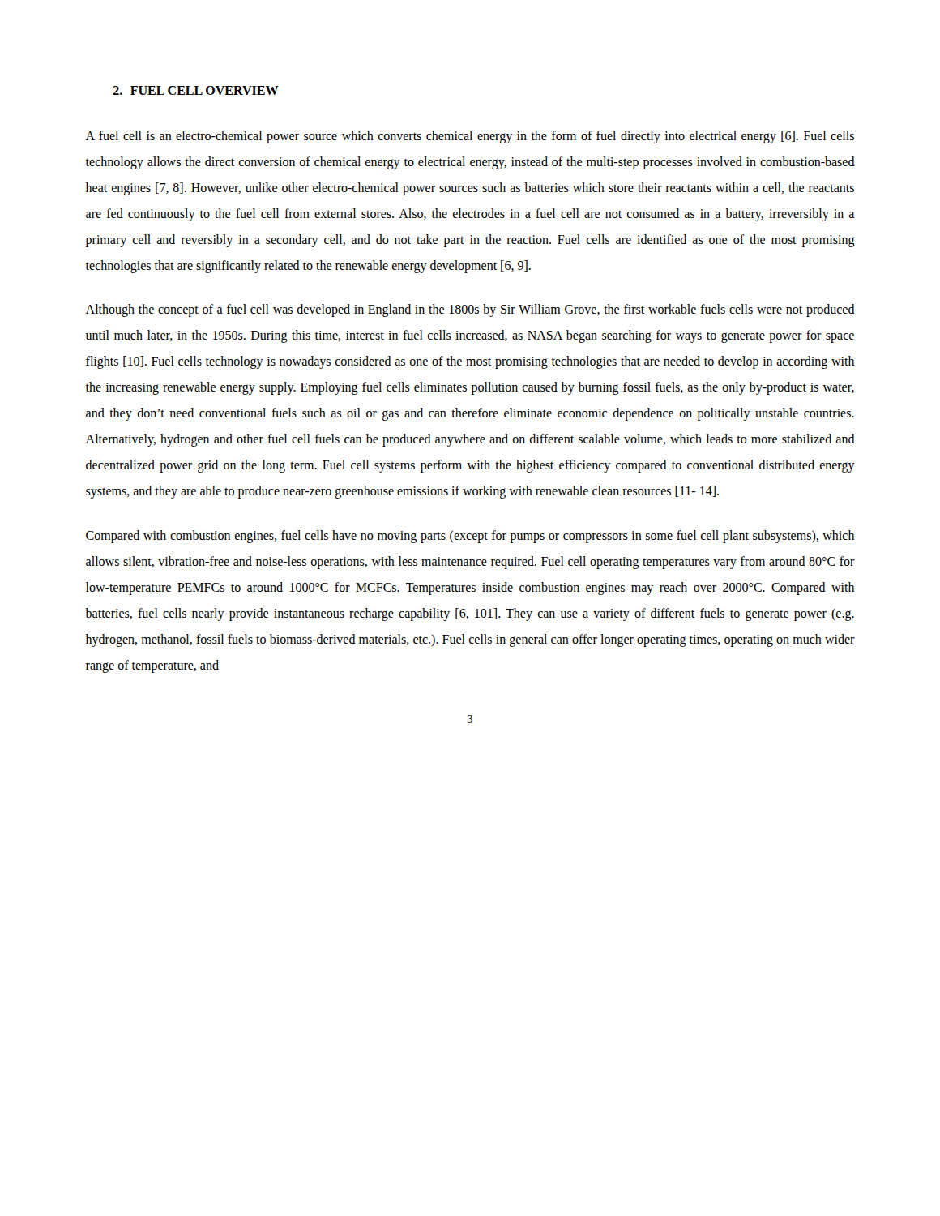2. Fuel Cell Overview
A fuel cell is an electro-chemical power source which converts chemical energy in the form of fuel directly into electrical energy [6]. Fuel cells technology allows the direct conversion of chemical energy to electrical energy, instead of the multi-step processes involved in combustion-based heat engines [7, 8]. However, unlike other electro-chemical power sources such as batteries which store their reactants within a cell, the reactants are fed continuously to the fuel cell from external stores. Also, the electrodes in a fuel cell are not consumed as in a battery, irreversibly in a primary cell and reversibly in a secondary cell, and do not take part in the reaction. Fuel cells are identified as one of the most promising technologies that are significantly related to the renewable energy development [6, 9].
Although the concept of a fuel cell was developed in England in the 1800s by Sir William Grove, the first workable fuels cells were not produced until much later, in the 1950s. During this time, interest in fuel cells increased, as NASA began searching for ways to generate power for space flights [10]. Fuel cells technology is nowadays considered as one of the most promising technologies that are needed to develop in according with the increasing renewable energy supply. Employing fuel cells eliminates pollution caused by burning fossil fuels, as the only by-product is water, and they don’t need conventional fuels such as oil or gas and can therefore eliminate economic dependence on politically unstable countries. Alternatively, hydrogen and other fuel cell fuels can be produced anywhere and on different scalable volume, which leads to more stabilized and decentralized power grid on the long term. Fuel cell systems perform with the highest efficiency compared to conventional distributed energy systems, and they are able to produce near-zero greenhouse emissions if working with renewable clean resources [11- 14].
Compared with combustion engines, fuel cells have no moving parts (except for pumps or compressors in some fuel cell plant subsystems), which allows silent, vibration-free and noise-less operations, with less maintenance required. Fuel cell operating temperatures vary from around 80°C for low-temperature PEMFCs to around 1000°C for MCFCs. Temperatures inside combustion engines may reach over 2000°C. Compared with batteries, fuel cells nearly provide instantaneous recharge capability [6, 101]. They can use a variety of different fuels to generate power (e.g. hydrogen, methanol, fossil fuels to biomass-derived materials, etc.). Fuel cells in general can offer longer operating times, operating on much wider range of temperature, and
3